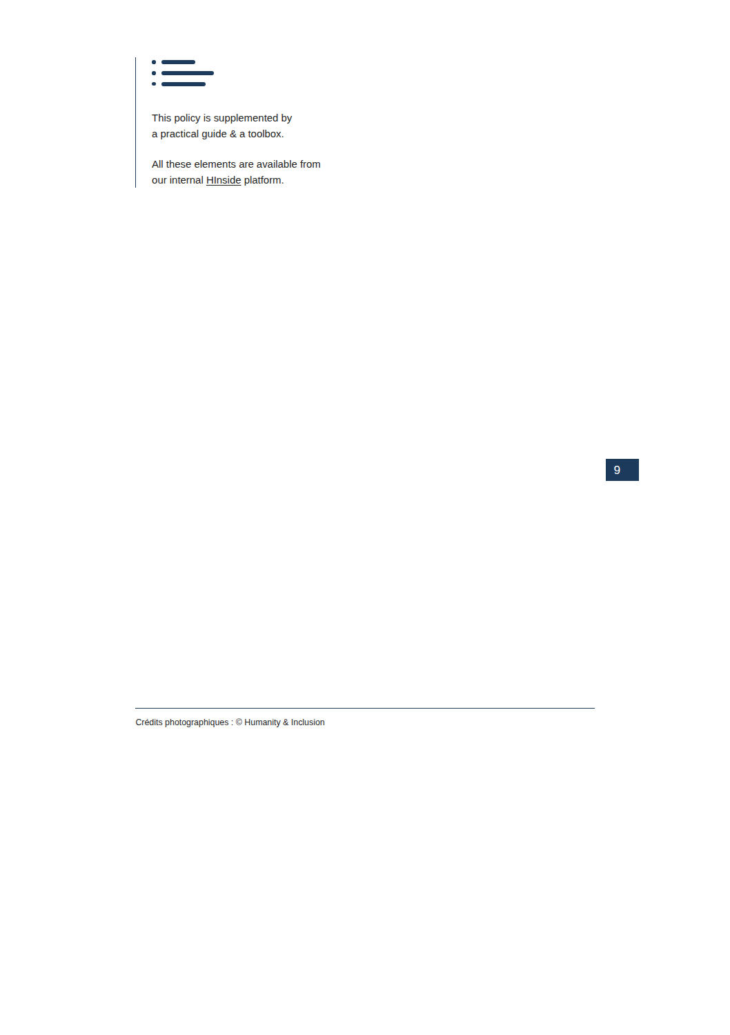This policy is supplemented by
a practical guide & a toolbox.
All these elements are available from
our internal HInside platform.
9
Crédits photographiques : © Humanity & Inclusion